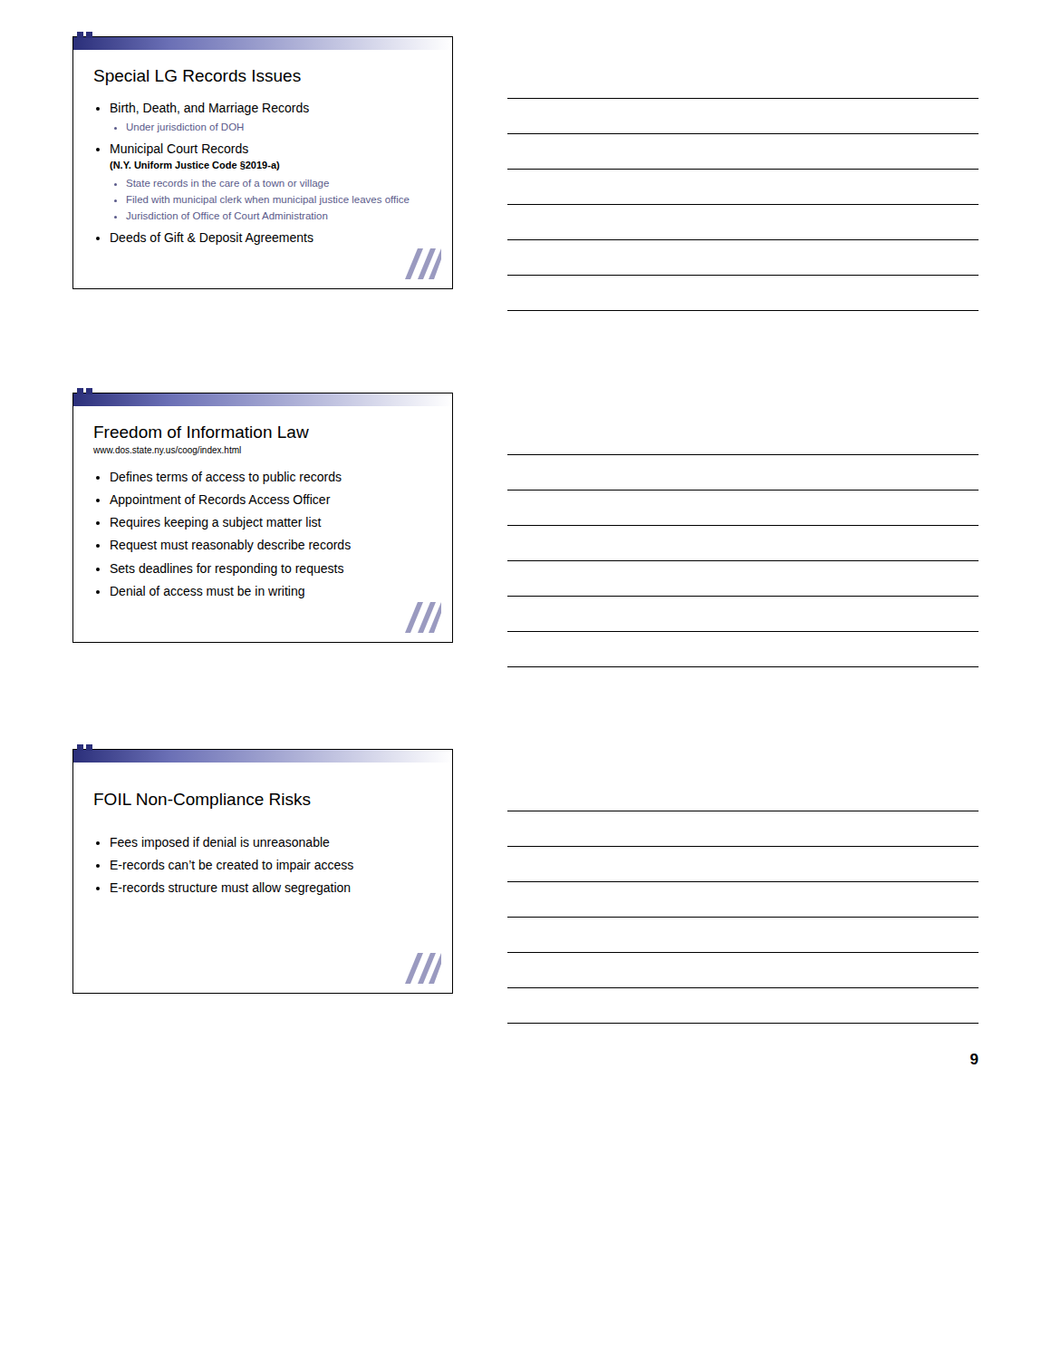Special LG Records Issues
Birth, Death, and Marriage Records
Under jurisdiction of DOH
Municipal Court Records
(N.Y. Uniform Justice Code §2019-a)
State records in the care of a town or village
Filed with municipal clerk when municipal justice leaves office
Jurisdiction of Office of Court Administration
Deeds of Gift & Deposit Agreements
Freedom of Information Law www.dos.state.ny.us/coog/index.html
Defines terms of access to public records
Appointment of Records Access Officer
Requires keeping a subject matter list
Request must reasonably describe records
Sets deadlines for responding to requests
Denial of access must be in writing
FOIL Non-Compliance Risks
Fees imposed if denial is unreasonable
E-records can’t be created to impair access
E-records structure must allow segregation
9